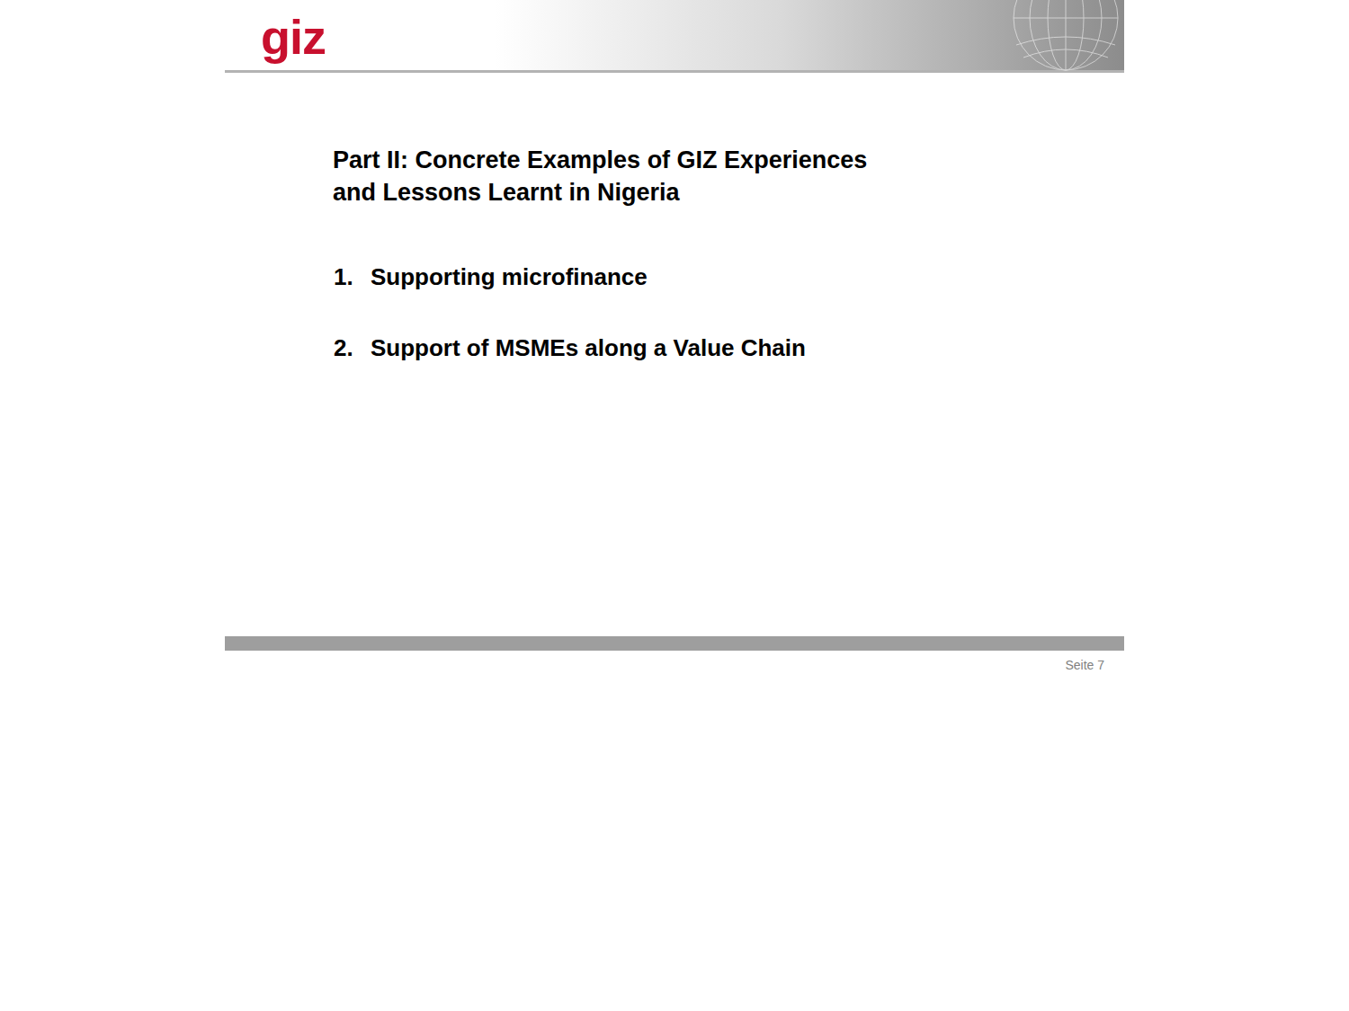giz
Part II: Concrete Examples of GIZ Experiences
and Lessons Learnt in Nigeria
Supporting microfinance
Support of MSMEs along a Value Chain
Seite 7